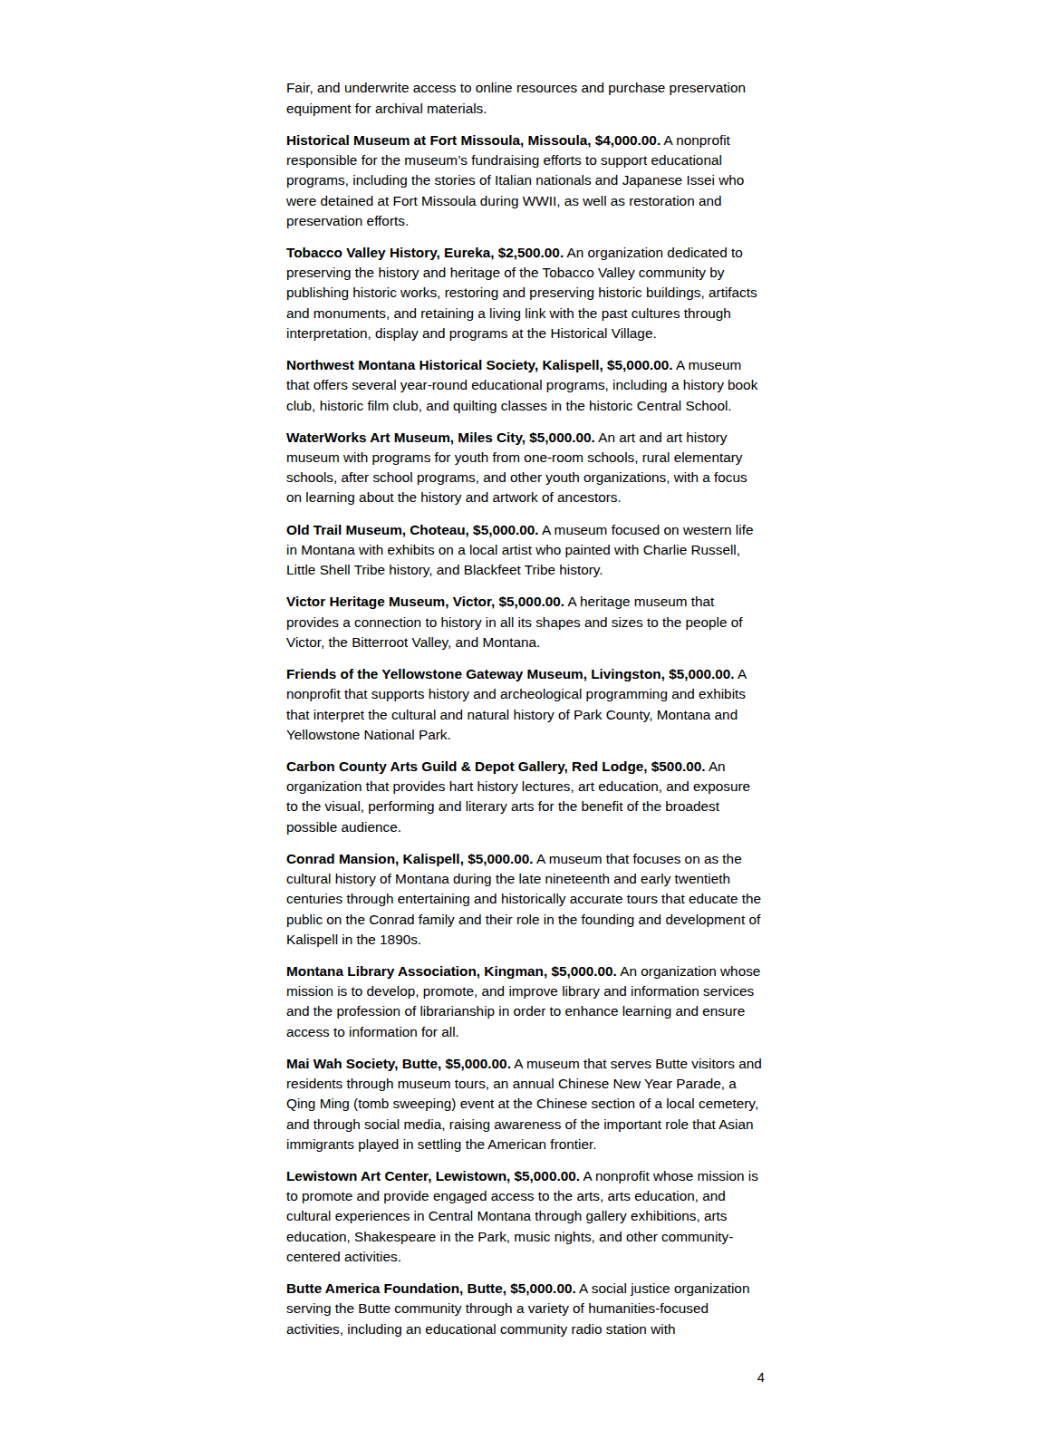Fair, and underwrite access to online resources and purchase preservation equipment for archival materials.
Historical Museum at Fort Missoula, Missoula, $4,000.00. A nonprofit responsible for the museum’s fundraising efforts to support educational programs, including the stories of Italian nationals and Japanese Issei who were detained at Fort Missoula during WWII, as well as restoration and preservation efforts.
Tobacco Valley History, Eureka, $2,500.00. An organization dedicated to preserving the history and heritage of the Tobacco Valley community by publishing historic works, restoring and preserving historic buildings, artifacts and monuments, and retaining a living link with the past cultures through interpretation, display and programs at the Historical Village.
Northwest Montana Historical Society, Kalispell, $5,000.00. A museum that offers several year-round educational programs, including a history book club, historic film club, and quilting classes in the historic Central School.
WaterWorks Art Museum, Miles City, $5,000.00. An art and art history museum with programs for youth from one-room schools, rural elementary schools, after school programs, and other youth organizations, with a focus on learning about the history and artwork of ancestors.
Old Trail Museum, Choteau, $5,000.00. A museum focused on western life in Montana with exhibits on a local artist who painted with Charlie Russell, Little Shell Tribe history, and Blackfeet Tribe history.
Victor Heritage Museum, Victor, $5,000.00. A heritage museum that provides a connection to history in all its shapes and sizes to the people of Victor, the Bitterroot Valley, and Montana.
Friends of the Yellowstone Gateway Museum, Livingston, $5,000.00. A nonprofit that supports history and archeological programming and exhibits that interpret the cultural and natural history of Park County, Montana and Yellowstone National Park.
Carbon County Arts Guild & Depot Gallery, Red Lodge, $500.00. An organization that provides hart history lectures, art education, and exposure to the visual, performing and literary arts for the benefit of the broadest possible audience.
Conrad Mansion, Kalispell, $5,000.00. A museum that focuses on as the cultural history of Montana during the late nineteenth and early twentieth centuries through entertaining and historically accurate tours that educate the public on the Conrad family and their role in the founding and development of Kalispell in the 1890s.
Montana Library Association, Kingman, $5,000.00. An organization whose mission is to develop, promote, and improve library and information services and the profession of librarianship in order to enhance learning and ensure access to information for all.
Mai Wah Society, Butte, $5,000.00. A museum that serves Butte visitors and residents through museum tours, an annual Chinese New Year Parade, a Qing Ming (tomb sweeping) event at the Chinese section of a local cemetery, and through social media, raising awareness of the important role that Asian immigrants played in settling the American frontier.
Lewistown Art Center, Lewistown, $5,000.00. A nonprofit whose mission is to promote and provide engaged access to the arts, arts education, and cultural experiences in Central Montana through gallery exhibitions, arts education, Shakespeare in the Park, music nights, and other community-centered activities.
Butte America Foundation, Butte, $5,000.00. A social justice organization serving the Butte community through a variety of humanities-focused activities, including an educational community radio station with
4